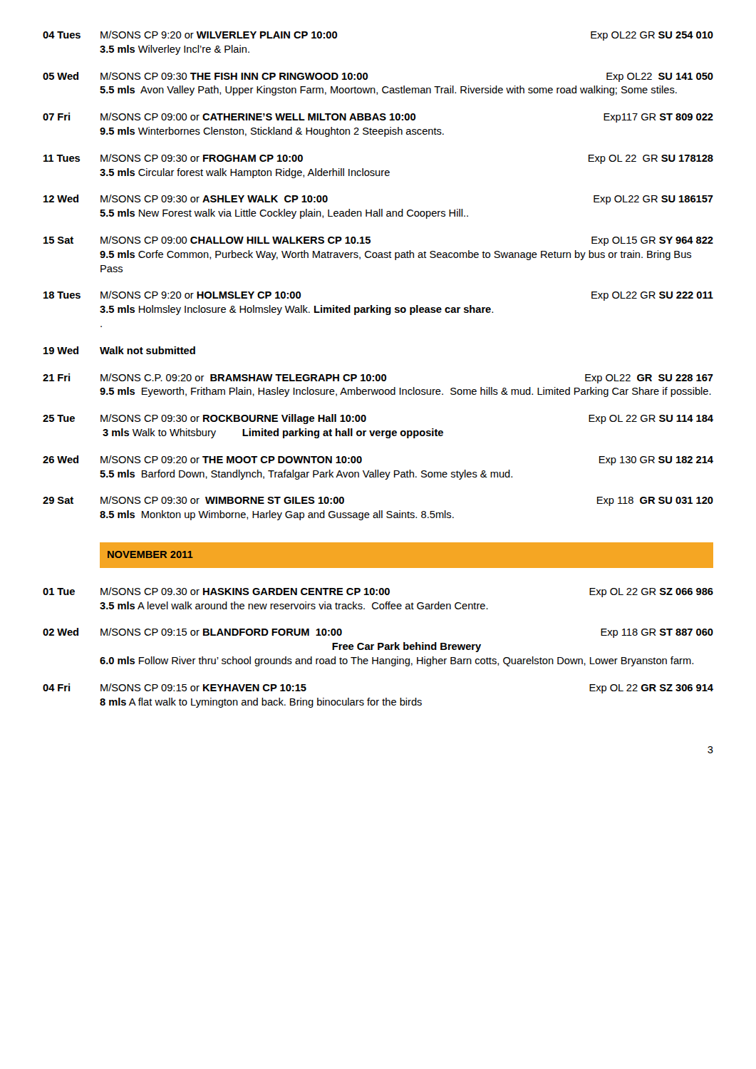| 04 Tues | Exp OL22 GR SU 254 010 M/SONS CP 9:20 or WILVERLEY PLAIN CP 10:00 3.5 mls Wilverley Incl’re & Plain. |
| 05 Wed | Exp OL22 SU 141 050 M/SONS CP 09:30 THE FISH INN CP RINGWOOD 10:00 5.5 mls Avon Valley Path, Upper Kingston Farm, Moortown, Castleman Trail. Riverside with some road walking; Some stiles. |
| 07 Fri | Exp117 GR ST 809 022 M/SONS CP 09:00 or CATHERINE’S WELL MILTON ABBAS 10:00 9.5 mls Winterbornes Clenston, Stickland & Houghton 2 Steepish ascents. |
| 11 Tues | Exp OL 22 GR SU 178128 M/SONS CP 09:30 or FROGHAM CP 10:00 3.5 mls Circular forest walk Hampton Ridge, Alderhill Inclosure |
| 12 Wed | Exp OL22 GR SU 186157 M/SONS CP 09:30 or ASHLEY WALK CP 10:00 5.5 mls New Forest walk via Little Cockley plain, Leaden Hall and Coopers Hill.. |
| 15 Sat | Exp OL15 GR SY 964 822 M/SONS CP 09:00 CHALLOW HILL WALKERS CP 10.15 9.5 mls Corfe Common, Purbeck Way, Worth Matravers, Coast path at Seacombe to Swanage Return by bus or train. Bring Bus Pass |
| 18 Tues | Exp OL22 GR SU 222 011 M/SONS CP 9:20 or HOLMSLEY CP 10:00 3.5 mls Holmsley Inclosure & Holmsley Walk. Limited parking so please car share . . |
| 19 Wed | Walk not submitted |
| 21 Fri | Exp OL22 GR SU 228 167 M/SONS C.P. 09:20 or BRAMSHAW TELEGRAPH CP 10:00 9.5 mls Eyeworth, Fritham Plain, Hasley Inclosure, Amberwood Inclosure. Some hills & mud. Limited Parking Car Share if possible. |
| 25 Tue | Exp OL 22 GR SU 114 184 M/SONS CP 09:30 or ROCKBOURNE Village Hall 10:00 3 mls Walk to Whitsbury Limited parking at hall or verge opposite |
| 26 Wed | Exp 130 GR SU 182 214 M/SONS CP 09:20 or THE MOOT CP DOWNTON 10:00 5.5 mls Barford Down, Standlynch, Trafalgar Park Avon Valley Path. Some styles & mud. |
| 29 Sat | Exp 118 GR SU 031 120 M/SONS CP 09:30 or WIMBORNE ST GILES 10:00 8.5 mls Monkton up Wimborne, Harley Gap and Gussage all Saints. 8.5mls. |
NOVEMBER 2011
| 01 Tue | Exp OL 22 GR SZ 066 986 M/SONS CP 09.30 or HASKINS GARDEN CENTRE CP 10:00 3.5 mls A level walk around the new reservoirs via tracks. Coffee at Garden Centre. |
| 02 Wed | Exp 118 GR ST 887 060 M/SONS CP 09:15 or BLANDFORD FORUM 10:00 Free Car Park behind Brewery 6.0 mls Follow River thru’ school grounds and road to The Hanging, Higher Barn cotts, Quarelston Down, Lower Bryanston farm. |
| 04 Fri | Exp OL 22 GR SZ 306 914 M/SONS CP 09:15 or KEYHAVEN CP 10:15 8 mls A flat walk to Lymington and back. Bring binoculars for the birds |
3